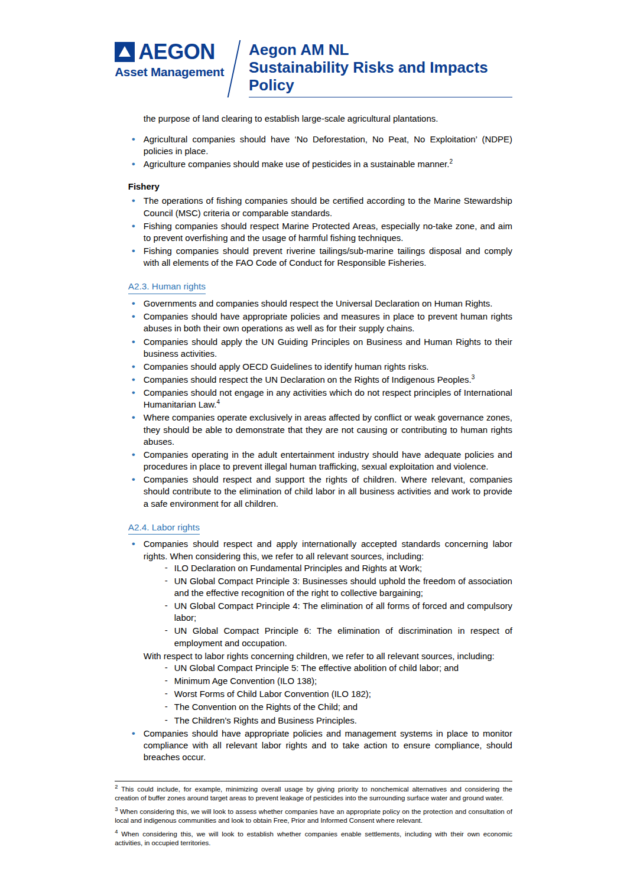AEGON
Asset Management
Aegon AM NL
Sustainability Risks and Impacts Policy
the purpose of land clearing to establish large-scale agricultural plantations.
Agricultural companies should have ‘No Deforestation, No Peat, No Exploitation’ (NDPE) policies in place.
Agriculture companies should make use of pesticides in a sustainable manner.2
Fishery
The operations of fishing companies should be certified according to the Marine Stewardship Council (MSC) criteria or comparable standards.
Fishing companies should respect Marine Protected Areas, especially no-take zone, and aim to prevent overfishing and the usage of harmful fishing techniques.
Fishing companies should prevent riverine tailings/sub-marine tailings disposal and comply with all elements of the FAO Code of Conduct for Responsible Fisheries.
A2.3. Human rights
Governments and companies should respect the Universal Declaration on Human Rights.
Companies should have appropriate policies and measures in place to prevent human rights abuses in both their own operations as well as for their supply chains.
Companies should apply the UN Guiding Principles on Business and Human Rights to their business activities.
Companies should apply OECD Guidelines to identify human rights risks.
Companies should respect the UN Declaration on the Rights of Indigenous Peoples.3
Companies should not engage in any activities which do not respect principles of International Humanitarian Law.4
Where companies operate exclusively in areas affected by conflict or weak governance zones, they should be able to demonstrate that they are not causing or contributing to human rights abuses.
Companies operating in the adult entertainment industry should have adequate policies and procedures in place to prevent illegal human trafficking, sexual exploitation and violence.
Companies should respect and support the rights of children. Where relevant, companies should contribute to the elimination of child labor in all business activities and work to provide a safe environment for all children.
A2.4. Labor rights
Companies should respect and apply internationally accepted standards concerning labor rights. When considering this, we refer to all relevant sources, including:
ILO Declaration on Fundamental Principles and Rights at Work;
UN Global Compact Principle 3: Businesses should uphold the freedom of association and the effective recognition of the right to collective bargaining;
UN Global Compact Principle 4: The elimination of all forms of forced and compulsory labor;
UN Global Compact Principle 6: The elimination of discrimination in respect of employment and occupation.
With respect to labor rights concerning children, we refer to all relevant sources, including:
UN Global Compact Principle 5: The effective abolition of child labor; and
Minimum Age Convention (ILO 138);
Worst Forms of Child Labor Convention (ILO 182);
The Convention on the Rights of the Child; and
The Children’s Rights and Business Principles.
Companies should have appropriate policies and management systems in place to monitor compliance with all relevant labor rights and to take action to ensure compliance, should breaches occur.
2 This could include, for example, minimizing overall usage by giving priority to nonchemical alternatives and considering the creation of buffer zones around target areas to prevent leakage of pesticides into the surrounding surface water and ground water.
3 When considering this, we will look to assess whether companies have an appropriate policy on the protection and consultation of local and indigenous communities and look to obtain Free, Prior and Informed Consent where relevant.
4 When considering this, we will look to establish whether companies enable settlements, including with their own economic activities, in occupied territories.